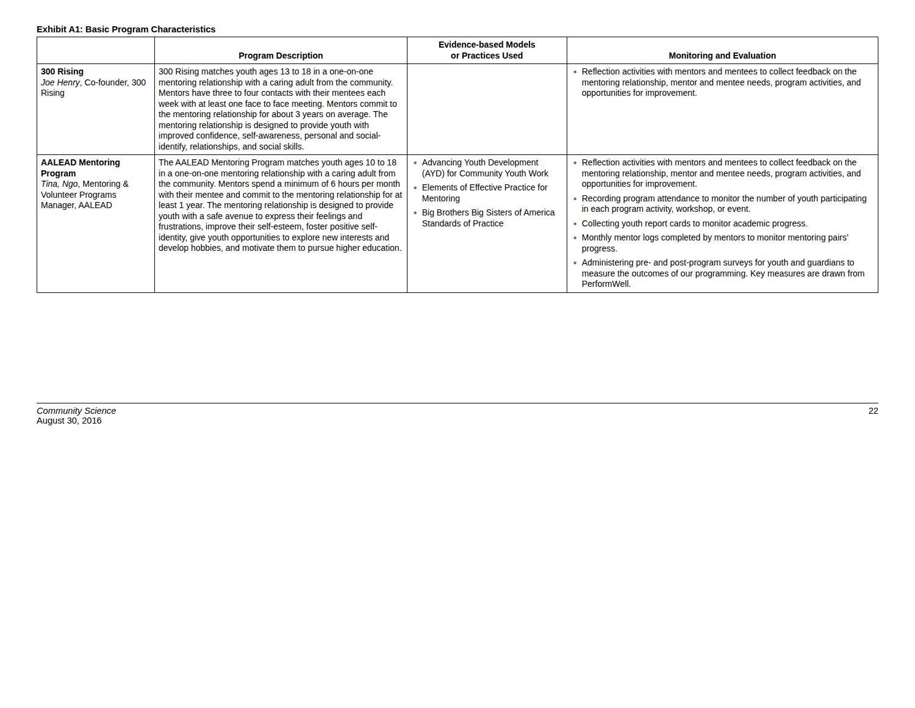Exhibit A1: Basic Program Characteristics
| | Program Description | Evidence-based Models or Practices Used | Monitoring and Evaluation |
| --- | --- | --- | --- |
| 300 Rising Joe Henry , Co-founder, 300 Rising | 300 Rising matches youth ages 13 to 18 in a one-on-one mentoring relationship with a caring adult from the community. Mentors have three to four contacts with their mentees each week with at least one face to face meeting. Mentors commit to the mentoring relationship for about 3 years on average. The mentoring relationship is designed to provide youth with improved confidence, self-awareness, personal and social-identify, relationships, and social skills. | | Reflection activities with mentors and mentees to collect feedback on the mentoring relationship, mentor and mentee needs, program activities, and opportunities for improvement. |
| AALEAD Mentoring Program Tina, Ngo , Mentoring & Volunteer Programs Manager, AALEAD | The AALEAD Mentoring Program matches youth ages 10 to 18 in a one-on-one mentoring relationship with a caring adult from the community. Mentors spend a minimum of 6 hours per month with their mentee and commit to the mentoring relationship for at least 1 year. The mentoring relationship is designed to provide youth with a safe avenue to express their feelings and frustrations, improve their self-esteem, foster positive self-identity, give youth opportunities to explore new interests and develop hobbies, and motivate them to pursue higher education. | Advancing Youth Development (AYD) for Community Youth Work Elements of Effective Practice for Mentoring Big Brothers Big Sisters of America Standards of Practice | Reflection activities with mentors and mentees to collect feedback on the mentoring relationship, mentor and mentee needs, program activities, and opportunities for improvement. Recording program attendance to monitor the number of youth participating in each program activity, workshop, or event. Collecting youth report cards to monitor academic progress. Monthly mentor logs completed by mentors to monitor mentoring pairs’ progress. Administering pre- and post-program surveys for youth and guardians to measure the outcomes of our programming. Key measures are drawn from PerformWell. |
Community ScienceAugust 30, 2016
22